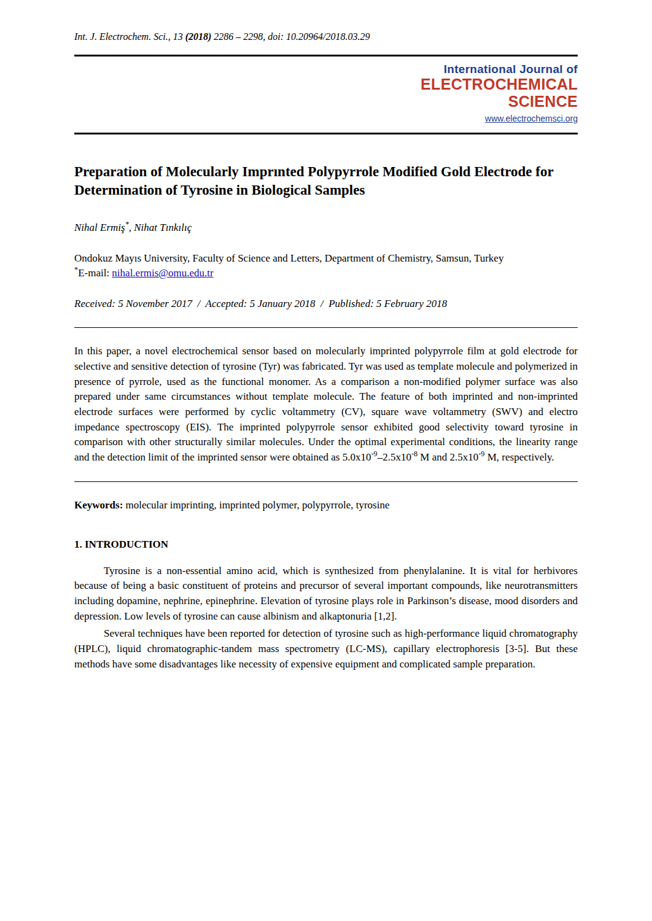Int. J. Electrochem. Sci., 13 (2018) 2286 – 2298, doi: 10.20964/2018.03.29
International Journal of
ELECTROCHEMICAL
SCIENCE
www.electrochemsci.org
Preparation of Molecularly Imprınted Polypyrrole Modified Gold Electrode for Determination of Tyrosine in Biological Samples
Nihal Ermiş*, Nihat Tınkılıç
Ondokuz Mayıs University, Faculty of Science and Letters, Department of Chemistry, Samsun, Turkey
*E-mail: nihal.ermis@omu.edu.tr
Received: 5 November 2017 / Accepted: 5 January 2018 / Published: 5 February 2018
In this paper, a novel electrochemical sensor based on molecularly imprinted polypyrrole film at gold electrode for selective and sensitive detection of tyrosine (Tyr) was fabricated. Tyr was used as template molecule and polymerized in presence of pyrrole, used as the functional monomer. As a comparison a non-modified polymer surface was also prepared under same circumstances without template molecule. The feature of both imprinted and non-imprinted electrode surfaces were performed by cyclic voltammetry (CV), square wave voltammetry (SWV) and electro impedance spectroscopy (EIS). The imprinted polypyrrole sensor exhibited good selectivity toward tyrosine in comparison with other structurally similar molecules. Under the optimal experimental conditions, the linearity range and the detection limit of the imprinted sensor were obtained as 5.0x10-9–2.5x10-8 M and 2.5x10-9 M, respectively.
Keywords: molecular imprinting, imprinted polymer, polypyrrole, tyrosine
1. INTRODUCTION
Tyrosine is a non-essential amino acid, which is synthesized from phenylalanine. It is vital for herbivores because of being a basic constituent of proteins and precursor of several important compounds, like neurotransmitters including dopamine, nephrine, epinephrine. Elevation of tyrosine plays role in Parkinson’s disease, mood disorders and depression. Low levels of tyrosine can cause albinism and alkaptonuria [1,2].
Several techniques have been reported for detection of tyrosine such as high-performance liquid chromatography (HPLC), liquid chromatographic-tandem mass spectrometry (LC-MS), capillary electrophoresis [3-5]. But these methods have some disadvantages like necessity of expensive equipment and complicated sample preparation.